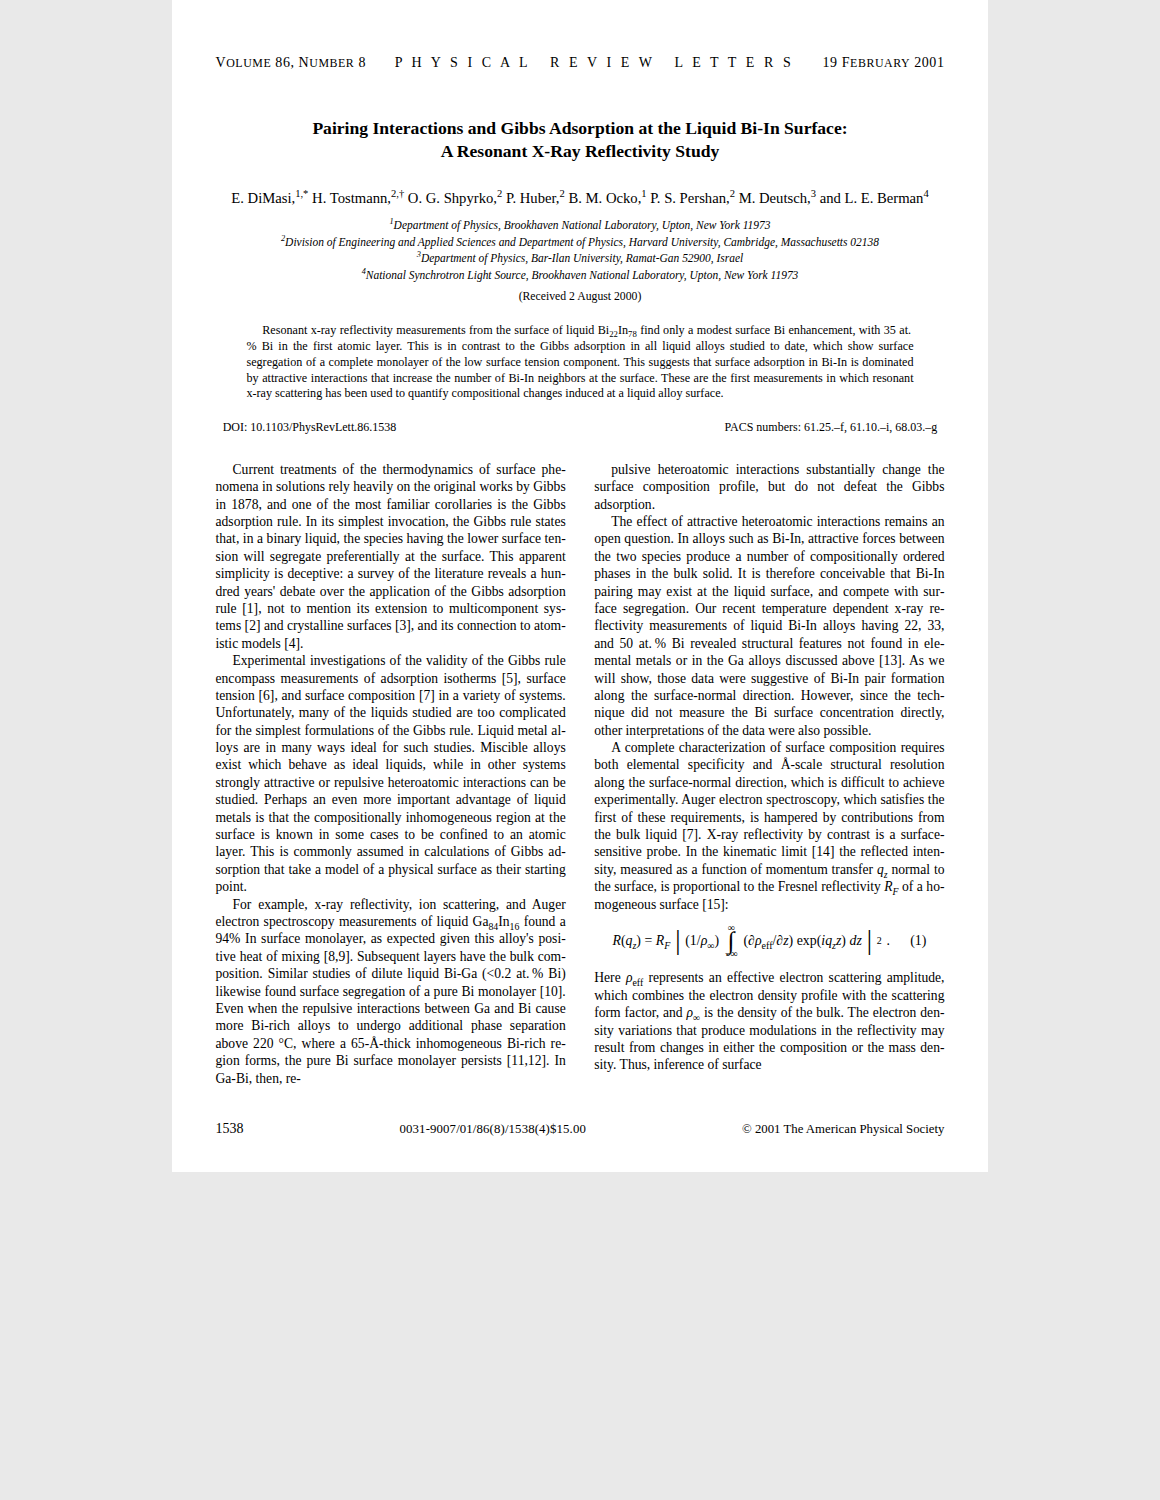VOLUME 86, NUMBER 8 P H Y S I C A L R E V I E W L E T T E R S 19 FEBRUARY 2001
Pairing Interactions and Gibbs Adsorption at the Liquid Bi-In Surface:
A Resonant X-Ray Reflectivity Study
E. DiMasi,1,* H. Tostmann,2,† O. G. Shpyrko,2 P. Huber,2 B. M. Ocko,1 P. S. Pershan,2 M. Deutsch,3 and L. E. Berman4
1Department of Physics, Brookhaven National Laboratory, Upton, New York 11973
2Division of Engineering and Applied Sciences and Department of Physics, Harvard University, Cambridge, Massachusetts 02138
3Department of Physics, Bar-Ilan University, Ramat-Gan 52900, Israel
4National Synchrotron Light Source, Brookhaven National Laboratory, Upton, New York 11973
(Received 2 August 2000)
Resonant x-ray reflectivity measurements from the surface of liquid Bi22In78 find only a modest surface Bi enhancement, with 35 at. % Bi in the first atomic layer. This is in contrast to the Gibbs adsorption in all liquid alloys studied to date, which show surface segregation of a complete monolayer of the low surface tension component. This suggests that surface adsorption in Bi-In is dominated by attractive interactions that increase the number of Bi-In neighbors at the surface. These are the first measurements in which resonant x-ray scattering has been used to quantify compositional changes induced at a liquid alloy surface.
DOI: 10.1103/PhysRevLett.86.1538 PACS numbers: 61.25.–f, 61.10.–i, 68.03.–g
Current treatments of the thermodynamics of surface phenomena in solutions rely heavily on the original works by Gibbs in 1878, and one of the most familiar corollaries is the Gibbs adsorption rule. In its simplest invocation, the Gibbs rule states that, in a binary liquid, the species having the lower surface tension will segregate preferentially at the surface. This apparent simplicity is deceptive: a survey of the literature reveals a hundred years' debate over the application of the Gibbs adsorption rule [1], not to mention its extension to multicomponent systems [2] and crystalline surfaces [3], and its connection to atomistic models [4].
Experimental investigations of the validity of the Gibbs rule encompass measurements of adsorption isotherms [5], surface tension [6], and surface composition [7] in a variety of systems. Unfortunately, many of the liquids studied are too complicated for the simplest formulations of the Gibbs rule. Liquid metal alloys are in many ways ideal for such studies. Miscible alloys exist which behave as ideal liquids, while in other systems strongly attractive or repulsive heteroatomic interactions can be studied. Perhaps an even more important advantage of liquid metals is that the compositionally inhomogeneous region at the surface is known in some cases to be confined to an atomic layer. This is commonly assumed in calculations of Gibbs adsorption that take a model of a physical surface as their starting point.
For example, x-ray reflectivity, ion scattering, and Auger electron spectroscopy measurements of liquid Ga84In16 found a 94% In surface monolayer, as expected given this alloy's positive heat of mixing [8,9]. Subsequent layers have the bulk composition. Similar studies of dilute liquid Bi-Ga (<0.2 at. % Bi) likewise found surface segregation of a pure Bi monolayer [10]. Even when the repulsive interactions between Ga and Bi cause more Bi-rich alloys to undergo additional phase separation above 220 °C, where a 65-Å-thick inhomogeneous Bi-rich region forms, the pure Bi surface monolayer persists [11,12]. In Ga-Bi, then, re-
pulsive heteroatomic interactions substantially change the surface composition profile, but do not defeat the Gibbs adsorption.
The effect of attractive heteroatomic interactions remains an open question. In alloys such as Bi-In, attractive forces between the two species produce a number of compositionally ordered phases in the bulk solid. It is therefore conceivable that Bi-In pairing may exist at the liquid surface, and compete with surface segregation. Our recent temperature dependent x-ray reflectivity measurements of liquid Bi-In alloys having 22, 33, and 50 at. % Bi revealed structural features not found in elemental metals or in the Ga alloys discussed above [13]. As we will show, those data were suggestive of Bi-In pair formation along the surface-normal direction. However, since the technique did not measure the Bi surface concentration directly, other interpretations of the data were also possible.
A complete characterization of surface composition requires both elemental specificity and Å-scale structural resolution along the surface-normal direction, which is difficult to achieve experimentally. Auger electron spectroscopy, which satisfies the first of these requirements, is hampered by contributions from the bulk liquid [7]. X-ray reflectivity by contrast is a surface-sensitive probe. In the kinematic limit [14] the reflected intensity, measured as a function of momentum transfer qz normal to the surface, is proportional to the Fresnel reflectivity RF of a homogeneous surface [15]:
R(qz) = RF|(1/ρ∞)∞∫−∞(∂ρeff/∂z) exp(iqzz) dz|2. (1)
Here ρeff represents an effective electron scattering amplitude, which combines the electron density profile with the scattering form factor, and ρ∞ is the density of the bulk. The electron density variations that produce modulations in the reflectivity may result from changes in either the composition or the mass density. Thus, inference of surface
1538 0031-9007/01/86(8)/1538(4)$15.00 © 2001 The American Physical Society